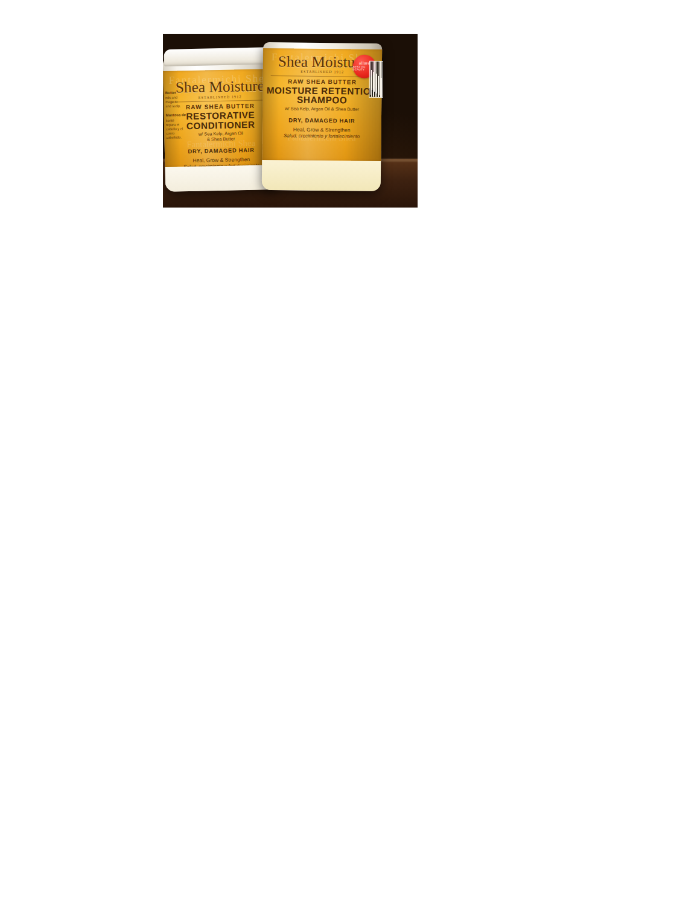Shea Moisture
Established 1912
Raw Shea Butter
Restorative
Conditioner
w/ Sea Kelp, Argan Oil
& Shea Butter
Dry, Damaged Hair
Heal, Grow & Strengthen
Salud, crecimiento y fortalecimiento
Butter nds and
mage to
and scalp.
Manteca de karité
repara el
cabello y el
cuero
cabelludo.
allure BEST OF BEAUTY
Shea Moisture
Established 1912
Raw Shea Butter
Moisture Retention
Shampoo
w/ Sea Kelp, Argan Oil & Shea Butter
Dry, Damaged Hair
Heal, Grow & Strengthen
Salud, crecimiento y fortalecimiento